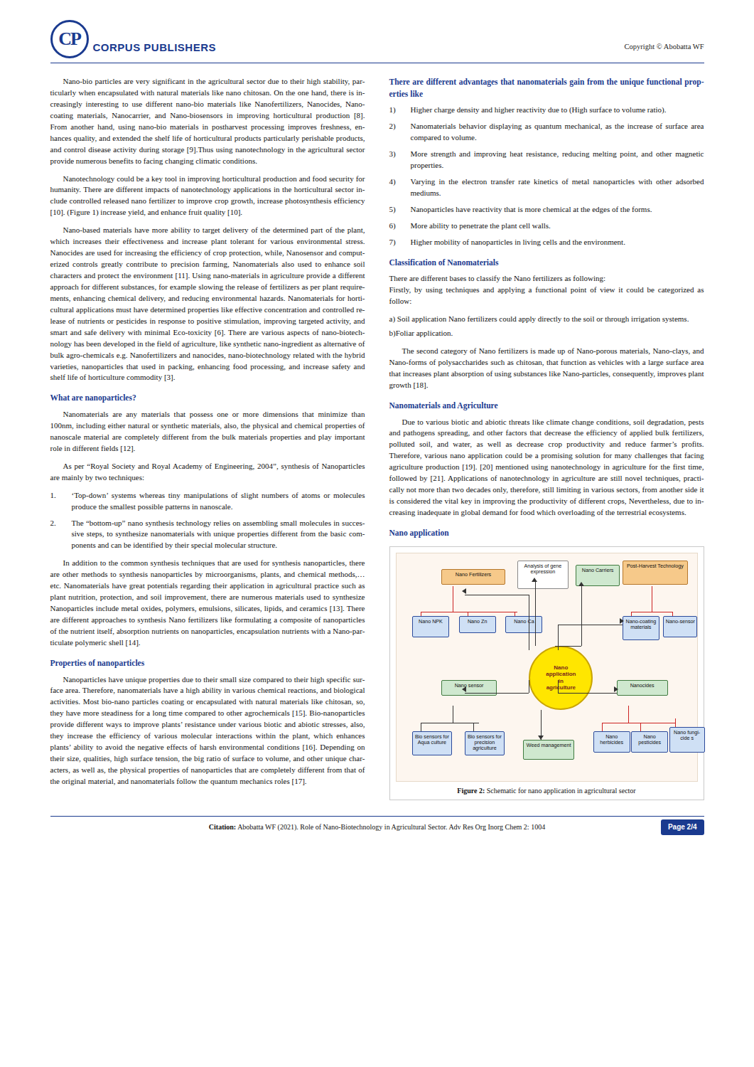CP
CORPUS PUBLISHERS
Copyright © Abobatta WF
Nano-bio particles are very significant in the agricultural sector due to their high stability, particularly when encapsulated with natural materials like nano chitosan. On the one hand, there is increasingly interesting to use different nano-bio materials like Nanofertilizers, Nanocides, Nano-coating materials, Nanocarrier, and Nano-biosensors in improving horticultural production [8]. From another hand, using nano-bio materials in postharvest processing improves freshness, enhances quality, and extended the shelf life of horticultural products particularly perishable products, and control disease activity during storage [9].Thus using nanotechnology in the agricultural sector provide numerous benefits to facing changing climatic conditions.
Nanotechnology could be a key tool in improving horticultural production and food security for humanity. There are different impacts of nanotechnology applications in the horticultural sector include controlled released nano fertilizer to improve crop growth, increase photosynthesis efficiency [10]. (Figure 1) increase yield, and enhance fruit quality [10].
Nano-based materials have more ability to target delivery of the determined part of the plant, which increases their effectiveness and increase plant tolerant for various environmental stress. Nanocides are used for increasing the efficiency of crop protection, while, Nanosensor and computerized controls greatly contribute to precision farming, Nanomaterials also used to enhance soil characters and protect the environment [11]. Using nano-materials in agriculture provide a different approach for different substances, for example slowing the release of fertilizers as per plant requirements, enhancing chemical delivery, and reducing environmental hazards. Nanomaterials for horticultural applications must have determined properties like effective concentration and controlled release of nutrients or pesticides in response to positive stimulation, improving targeted activity, and smart and safe delivery with minimal Eco-toxicity [6]. There are various aspects of nano-biotechnology has been developed in the field of agriculture, like synthetic nano-ingredient as alternative of bulk agro-chemicals e.g. Nanofertilizers and nanocides, nano-biotechnology related with the hybrid varieties, nanoparticles that used in packing, enhancing food processing, and increase safety and shelf life of horticulture commodity [3].
What are nanoparticles?
Nanomaterials are any materials that possess one or more dimensions that minimize than 100nm, including either natural or synthetic materials, also, the physical and chemical properties of nanoscale material are completely different from the bulk materials properties and play important role in different fields [12].
As per “Royal Society and Royal Academy of Engineering, 2004”, synthesis of Nanoparticles are mainly by two techniques:
‘Top-down’ systems whereas tiny manipulations of slight numbers of atoms or molecules produce the smallest possible patterns in nanoscale.
The “bottom-up” nano synthesis technology relies on assembling small molecules in successive steps, to synthesize nanomaterials with unique properties different from the basic components and can be identified by their special molecular structure.
In addition to the common synthesis techniques that are used for synthesis nanoparticles, there are other methods to synthesis nanoparticles by microorganisms, plants, and chemical methods,…etc. Nanomaterials have great potentials regarding their application in agricultural practice such as plant nutrition, protection, and soil improvement, there are numerous materials used to synthesize Nanoparticles include metal oxides, polymers, emulsions, silicates, lipids, and ceramics [13]. There are different approaches to synthesis Nano fertilizers like formulating a composite of nanoparticles of the nutrient itself, absorption nutrients on nanoparticles, encapsulation nutrients with a Nano-particulate polymeric shell [14].
Properties of nanoparticles
Nanoparticles have unique properties due to their small size compared to their high specific surface area. Therefore, nanomaterials have a high ability in various chemical reactions, and biological activities. Most bio-nano particles coating or encapsulated with natural materials like chitosan, so, they have more steadiness for a long time compared to other agrochemicals [15]. Bio-nanoparticles provide different ways to improve plants’ resistance under various biotic and abiotic stresses, also, they increase the efficiency of various molecular interactions within the plant, which enhances plants’ ability to avoid the negative effects of harsh environmental conditions [16]. Depending on their size, qualities, high surface tension, the big ratio of surface to volume, and other unique characters, as well as, the physical properties of nanoparticles that are completely different from that of the original material, and nanomaterials follow the quantum mechanics roles [17].
There are different advantages that nanomaterials gain from the unique functional properties like
Higher charge density and higher reactivity due to (High surface to volume ratio).
Nanomaterials behavior displaying as quantum mechanical, as the increase of surface area compared to volume.
More strength and improving heat resistance, reducing melting point, and other magnetic properties.
Varying in the electron transfer rate kinetics of metal nanoparticles with other adsorbed mediums.
Nanoparticles have reactivity that is more chemical at the edges of the forms.
More ability to penetrate the plant cell walls.
Higher mobility of nanoparticles in living cells and the environment.
Classification of Nanomaterials
There are different bases to classify the Nano fertilizers as following:
Firstly, by using techniques and applying a functional point of view it could be categorized as follow:
a) Soil application Nano fertilizers could apply directly to the soil or through irrigation systems.
b)Foliar application.
The second category of Nano fertilizers is made up of Nano-porous materials, Nano-clays, and Nano-forms of polysaccharides such as chitosan, that function as vehicles with a large surface area that increases plant absorption of using substances like Nano-particles, consequently, improves plant growth [18].
Nanomaterials and Agriculture
Due to various biotic and abiotic threats like climate change conditions, soil degradation, pests and pathogens spreading, and other factors that decrease the efficiency of applied bulk fertilizers, polluted soil, and water, as well as decrease crop productivity and reduce farmer’s profits. Therefore, various nano application could be a promising solution for many challenges that facing agriculture production [19]. [20] mentioned using nanotechnology in agriculture for the first time, followed by [21]. Applications of nanotechnology in agriculture are still novel techniques, practically not more than two decades only, therefore, still limiting in various sectors, from another side it is considered the vital key in improving the productivity of different crops, Nevertheless, due to increasing inadequate in global demand for food which overloading of the terrestrial ecosystems.
Nano application
Nano
application
in
agriculture
Nano Fertilizers
Analysis of gene expression
Nano Carriers
Post-Harvest Technology
Nano NPK
Nano Zn
Nano Ca
Nano-coating materials
Nano-sensor
Nano sensor
Nanocides
Bio sensors for Aqua culture
Bio sensors for precision agriculture
Weed management
Nano herbicides
Nano pesticides
Nano fungicide s
Figure 2: Schematic for nano application in agricultural sector
Citation: Abobatta WF (2021). Role of Nano-Biotechnology in Agricultural Sector. Adv Res Org Inorg Chem 2: 1004
Page 2/4